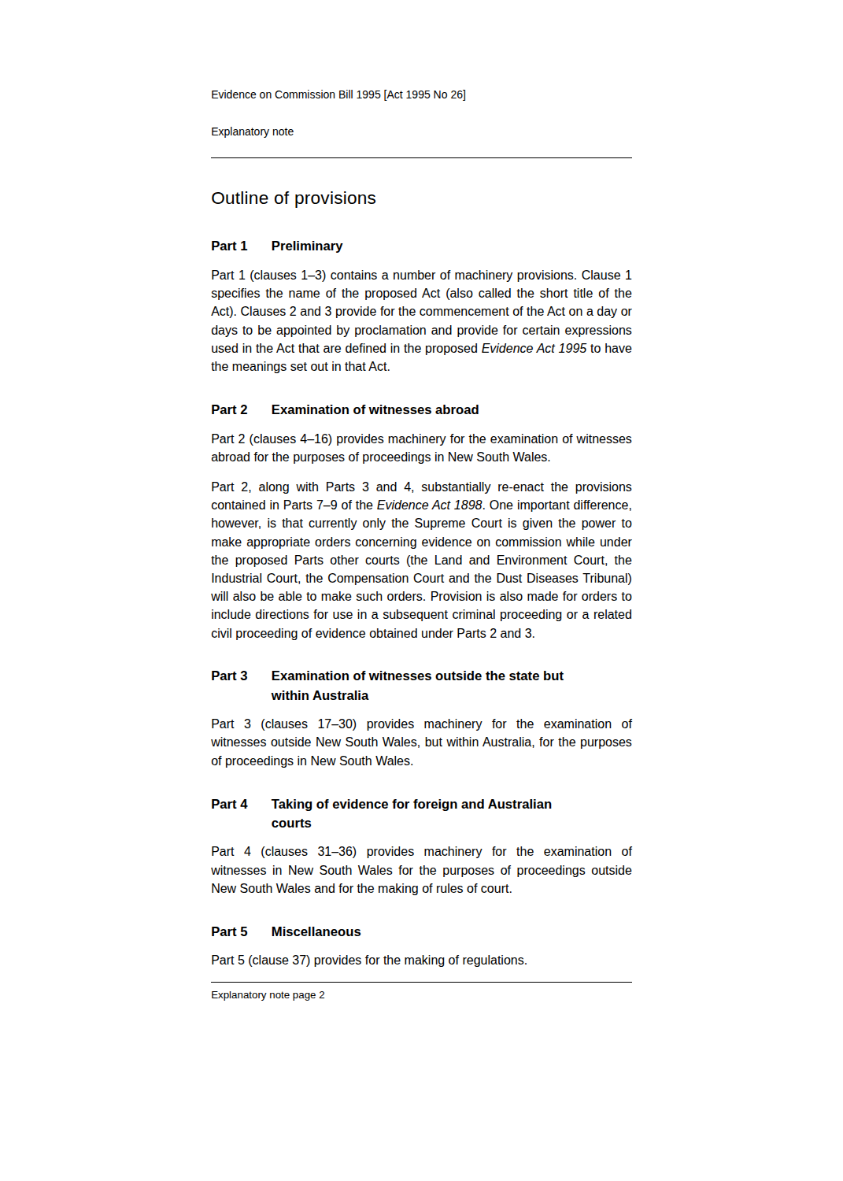Evidence on Commission Bill 1995 [Act 1995 No 26]
Explanatory note
Outline of provisions
Part 1 Preliminary
Part 1 (clauses 1–3) contains a number of machinery provisions. Clause 1 specifies the name of the proposed Act (also called the short title of the Act). Clauses 2 and 3 provide for the commencement of the Act on a day or days to be appointed by proclamation and provide for certain expressions used in the Act that are defined in the proposed Evidence Act 1995 to have the meanings set out in that Act.
Part 2 Examination of witnesses abroad
Part 2 (clauses 4–16) provides machinery for the examination of witnesses abroad for the purposes of proceedings in New South Wales.
Part 2, along with Parts 3 and 4, substantially re-enact the provisions contained in Parts 7–9 of the Evidence Act 1898. One important difference, however, is that currently only the Supreme Court is given the power to make appropriate orders concerning evidence on commission while under the proposed Parts other courts (the Land and Environment Court, the Industrial Court, the Compensation Court and the Dust Diseases Tribunal) will also be able to make such orders. Provision is also made for orders to include directions for use in a subsequent criminal proceeding or a related civil proceeding of evidence obtained under Parts 2 and 3.
Part 3 Examination of witnesses outside the state but
within Australia
Part 3 (clauses 17–30) provides machinery for the examination of witnesses outside New South Wales, but within Australia, for the purposes of proceedings in New South Wales.
Part 4 Taking of evidence for foreign and Australian
courts
Part 4 (clauses 31–36) provides machinery for the examination of witnesses in New South Wales for the purposes of proceedings outside New South Wales and for the making of rules of court.
Part 5 Miscellaneous
Part 5 (clause 37) provides for the making of regulations.
Explanatory note page 2